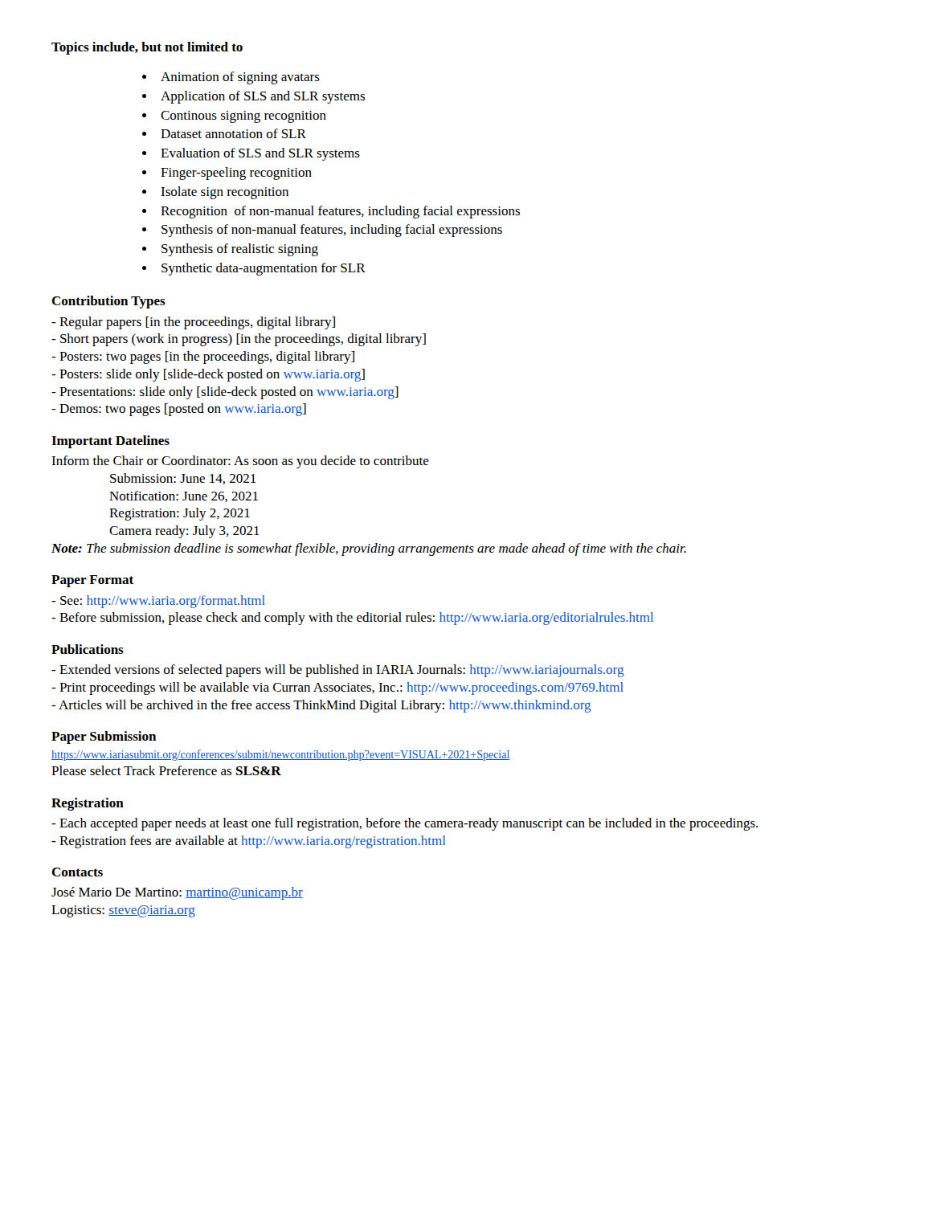Topics include, but not limited to
Animation of signing avatars
Application of SLS and SLR systems
Continous signing recognition
Dataset annotation of SLR
Evaluation of SLS and SLR systems
Finger-speeling recognition
Isolate sign recognition
Recognition of non-manual features, including facial expressions
Synthesis of non-manual features, including facial expressions
Synthesis of realistic signing
Synthetic data-augmentation for SLR
Contribution Types
- Regular papers [in the proceedings, digital library]
- Short papers (work in progress) [in the proceedings, digital library]
- Posters: two pages [in the proceedings, digital library]
- Posters: slide only [slide-deck posted on www.iaria.org]
- Presentations: slide only [slide-deck posted on www.iaria.org]
- Demos: two pages [posted on www.iaria.org]
Important Datelines
Inform the Chair or Coordinator: As soon as you decide to contribute
Submission: June 14, 2021
Notification: June 26, 2021
Registration: July 2, 2021
Camera ready: July 3, 2021
Note: The submission deadline is somewhat flexible, providing arrangements are made ahead of time with the chair.
Paper Format
- See: http://www.iaria.org/format.html
- Before submission, please check and comply with the editorial rules: http://www.iaria.org/editorialrules.html
Publications
- Extended versions of selected papers will be published in IARIA Journals: http://www.iariajournals.org
- Print proceedings will be available via Curran Associates, Inc.: http://www.proceedings.com/9769.html
- Articles will be archived in the free access ThinkMind Digital Library: http://www.thinkmind.org
Paper Submission
https://www.iariasubmit.org/conferences/submit/newcontribution.php?event=VISUAL+2021+Special
Please select Track Preference as SLS&R
Registration
- Each accepted paper needs at least one full registration, before the camera-ready manuscript can be included in the proceedings.
- Registration fees are available at http://www.iaria.org/registration.html
Contacts
José Mario De Martino: martino@unicamp.br
Logistics: steve@iaria.org